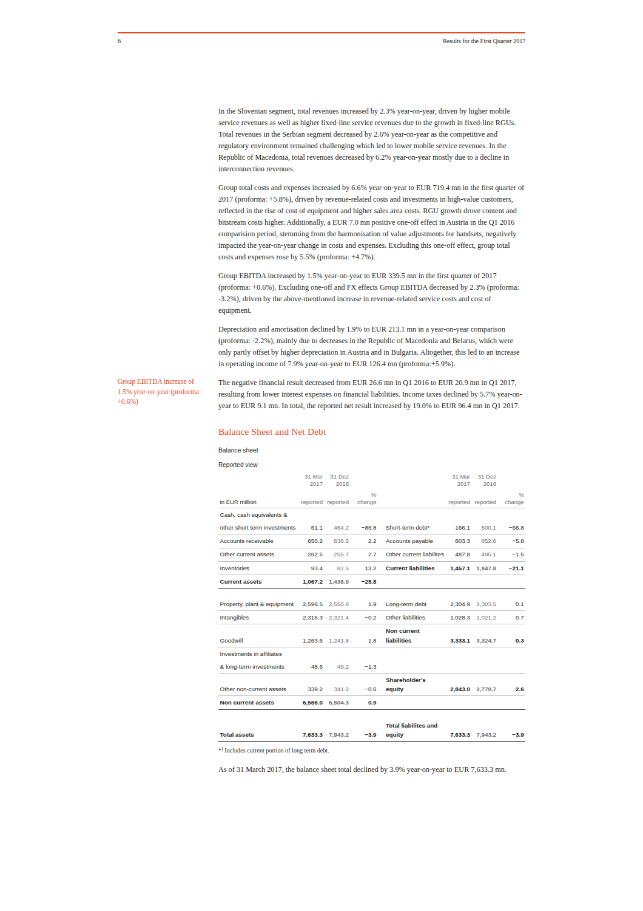6
Results for the First Quarter 2017
Group EBITDA increase of 1.5% year-on-year (proforma: +0.6%)
In the Slovenian segment, total revenues increased by 2.3% year-on-year, driven by higher mobile service revenues as well as higher fixed-line service revenues due to the growth in fixed-line RGUs. Total revenues in the Serbian segment decreased by 2.6% year-on-year as the competitive and regulatory environment remained challenging which led to lower mobile service revenues. In the Republic of Macedonia, total revenues decreased by 6.2% year-on-year mostly due to a decline in interconnection revenues.
Group total costs and expenses increased by 6.6% year-on-year to EUR 719.4 mn in the first quarter of 2017 (proforma: +5.8%), driven by revenue-related costs and investments in high-value customers, reflected in the rise of cost of equipment and higher sales area costs. RGU growth drove content and bitstream costs higher. Additionally, a EUR 7.0 mn positive one-off effect in Austria in the Q1 2016 comparision period, stemming from the harmonisation of value adjustments for handsets, negatively impacted the year-on-year change in costs and expenses. Excluding this one-off effect, group total costs and expenses rose by 5.5% (proforma: +4.7%).
Group EBITDA increased by 1.5% year-on-year to EUR 339.5 mn in the first quarter of 2017 (proforma: +0.6%). Excluding one-off and FX effects Group EBITDA decreased by 2.3% (proforma: -3.2%), driven by the above-mentioned increase in revenue-related service costs and cost of equipment.
Depreciation and amortisation declined by 1.9% to EUR 213.1 mn in a year-on-year comparison (proforma: -2.2%), mainly due to decreases in the Republic of Macedonia and Belarus, which were only partly offset by higher depreciation in Austria and in Bulgaria. Altogether, this led to an increase in operating income of 7.9% year-on-year to EUR 126.4 mn (proforma:+5.9%).
The negative financial result decreased from EUR 26.6 mn in Q1 2016 to EUR 20.9 mn in Q1 2017, resulting from lower interest expenses on financial liabilities. Income taxes declined by 5.7% year-on-year to EUR 9.1 mn. In total, the reported net result increased by 19.0% to EUR 96.4 mn in Q1 2017.
Balance Sheet and Net Debt
Balance sheet
Reported view
| | 31 Mar 2017 | 31 Dez 2016 | | | | 31 Mar 2017 | 31 Dez 2016 | |
| --- | --- | --- | --- | --- | --- | --- | --- | --- |
| in EUR million | reported | reported | % change | | | reported | reported | % change |
| Cash, cash equivalents & | | | | | | | | |
| other short term investments | 61.1 | 464.2 | −86.8 | | Short-term debt* | 166.1 | 500.1 | −66.8 |
| Accounts receivable | 650.2 | 636.5 | 2.2 | | Accounts payable | 803.3 | 852.6 | −5.8 |
| Other current assets | 262.5 | 255.7 | 2.7 | | Other current liabilites | 487.8 | 495.1 | −1.5 |
| Inventories | 93.4 | 82.5 | 13.2 | | Current liabilities | 1,457.1 | 1,847.8 | −21.1 |
| Current assets | 1,067.2 | 1,438.9 | −25.8 | | | | | |
| Property, plant & equipment | 2,598.5 | 2,550.8 | 1.9 | | Long-term debt | 2,304.9 | 2,303.5 | 0.1 |
| Intangibles | 2,316.3 | 2,321.4 | −0.2 | | Other liabilities | 1,028.3 | 1,021.2 | 0.7 |
| Goodwill | 1,263.6 | 1,241.8 | 1.8 | | Non current liabilities | 3,333.1 | 3,324.7 | 0.3 |
| Investments in affiliates | | | | | | | | |
| & long-term investments | 48.6 | 49.2 | −1.3 | | | | | |
| Other non-current assets | 339.2 | 341.2 | −0.6 | | Shareholder’s equity | 2,843.0 | 2,770.7 | 2.6 |
| Non current assets | 6,566.0 | 6,504.3 | 0.9 | | | | | |
| Total assets | 7,633.3 | 7,943.2 | −3.9 | | Total liabilites and equity | 7,633.3 | 7,943.2 | −3.9 |
*) Includes current portion of long term debt.
As of 31 March 2017, the balance sheet total declined by 3.9% year-on-year to EUR 7,633.3 mn.